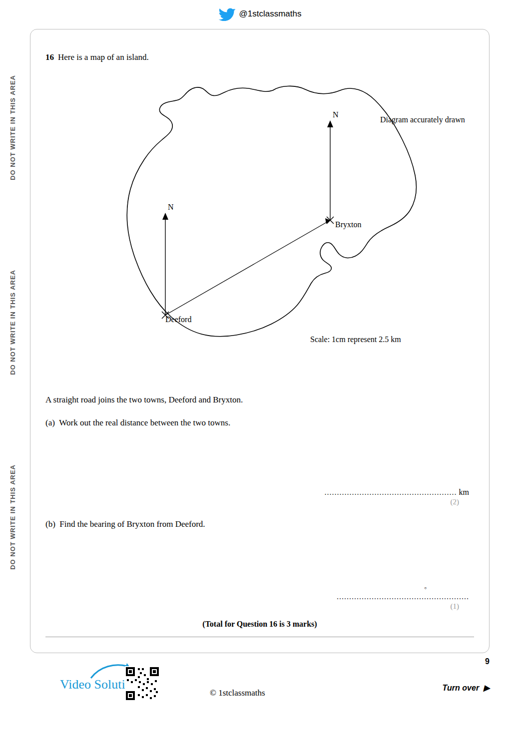@1stclassmaths
DO NOT WRITE IN THIS AREA
DO NOT WRITE IN THIS AREA
DO NOT WRITE IN THIS AREA
16 Here is a map of an island.
N
N
Bryxton
Deeford
Diagram accurately drawn
Scale: 1cm represent 2.5 km
A straight road joins the two towns, Deeford and Bryxton.
(a) Work out the real distance between the two towns.
..................................................... km
(2)
(b) Find the bearing of Bryxton from Deeford.
◦
.....................................................
(1)
(Total for Question 16 is 3 marks)
9
Turn over ▶
© 1stclassmaths
Video Solutions